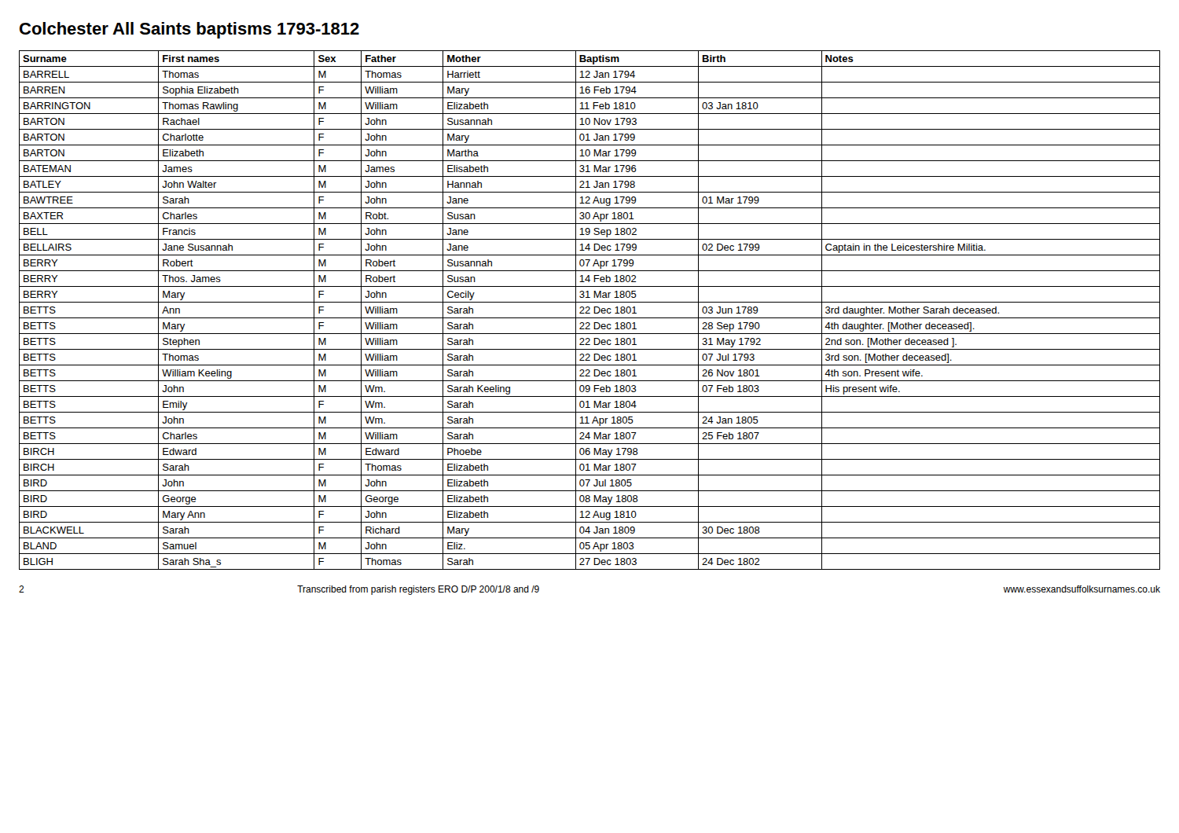Colchester All Saints baptisms 1793-1812
| Surname | First names | Sex | Father | Mother | Baptism | Birth | Notes |
| --- | --- | --- | --- | --- | --- | --- | --- |
| BARRELL | Thomas | M | Thomas | Harriett | 12 Jan 1794 | | |
| BARREN | Sophia Elizabeth | F | William | Mary | 16 Feb 1794 | | |
| BARRINGTON | Thomas Rawling | M | William | Elizabeth | 11 Feb 1810 | 03 Jan 1810 | |
| BARTON | Rachael | F | John | Susannah | 10 Nov 1793 | | |
| BARTON | Charlotte | F | John | Mary | 01 Jan 1799 | | |
| BARTON | Elizabeth | F | John | Martha | 10 Mar 1799 | | |
| BATEMAN | James | M | James | Elisabeth | 31 Mar 1796 | | |
| BATLEY | John Walter | M | John | Hannah | 21 Jan 1798 | | |
| BAWTREE | Sarah | F | John | Jane | 12 Aug 1799 | 01 Mar 1799 | |
| BAXTER | Charles | M | Robt. | Susan | 30 Apr 1801 | | |
| BELL | Francis | M | John | Jane | 19 Sep 1802 | | |
| BELLAIRS | Jane Susannah | F | John | Jane | 14 Dec 1799 | 02 Dec 1799 | Captain in the Leicestershire Militia. |
| BERRY | Robert | M | Robert | Susannah | 07 Apr 1799 | | |
| BERRY | Thos. James | M | Robert | Susan | 14 Feb 1802 | | |
| BERRY | Mary | F | John | Cecily | 31 Mar 1805 | | |
| BETTS | Ann | F | William | Sarah | 22 Dec 1801 | 03 Jun 1789 | 3rd daughter. Mother Sarah deceased. |
| BETTS | Mary | F | William | Sarah | 22 Dec 1801 | 28 Sep 1790 | 4th daughter. [Mother deceased]. |
| BETTS | Stephen | M | William | Sarah | 22 Dec 1801 | 31 May 1792 | 2nd son. [Mother deceased ]. |
| BETTS | Thomas | M | William | Sarah | 22 Dec 1801 | 07 Jul 1793 | 3rd son. [Mother deceased]. |
| BETTS | William Keeling | M | William | Sarah | 22 Dec 1801 | 26 Nov 1801 | 4th son. Present wife. |
| BETTS | John | M | Wm. | Sarah Keeling | 09 Feb 1803 | 07 Feb 1803 | His present wife. |
| BETTS | Emily | F | Wm. | Sarah | 01 Mar 1804 | | |
| BETTS | John | M | Wm. | Sarah | 11 Apr 1805 | 24 Jan 1805 | |
| BETTS | Charles | M | William | Sarah | 24 Mar 1807 | 25 Feb 1807 | |
| BIRCH | Edward | M | Edward | Phoebe | 06 May 1798 | | |
| BIRCH | Sarah | F | Thomas | Elizabeth | 01 Mar 1807 | | |
| BIRD | John | M | John | Elizabeth | 07 Jul 1805 | | |
| BIRD | George | M | George | Elizabeth | 08 May 1808 | | |
| BIRD | Mary Ann | F | John | Elizabeth | 12 Aug 1810 | | |
| BLACKWELL | Sarah | F | Richard | Mary | 04 Jan 1809 | 30 Dec 1808 | |
| BLAND | Samuel | M | John | Eliz. | 05 Apr 1803 | | |
| BLIGH | Sarah Sha_s | F | Thomas | Sarah | 27 Dec 1803 | 24 Dec 1802 | |
2
Transcribed from parish registers ERO D/P 200/1/8 and /9
www.essexandsuffolksurnames.co.uk